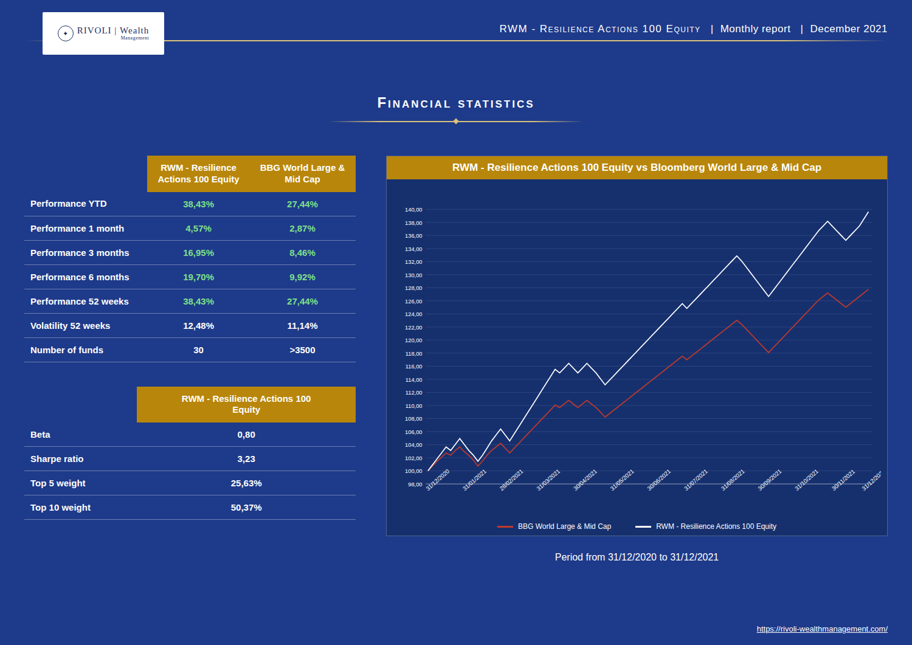✦
RIVOLI | WealthManagement
RWM - Resilience Actions 100 Equity |Monthly report |December 2021
Financial statistics
| | RWM - Resilience Actions 100 Equity | BBG World Large & Mid Cap |
| --- | --- | --- |
| Performance YTD | 38,43% | 27,44% |
| Performance 1 month | 4,57% | 2,87% |
| Performance 3 months | 16,95% | 8,46% |
| Performance 6 months | 19,70% | 9,92% |
| Performance 52 weeks | 38,43% | 27,44% |
| Volatility 52 weeks | 12,48% | 11,14% |
| Number of funds | 30 | >3500 |
| | RWM - Resilience Actions 100 Equity |
| --- | --- |
| Beta | 0,80 |
| Sharpe ratio | 3,23 |
| Top 5 weight | 25,63% |
| Top 10 weight | 50,37% |
RWM - Resilience Actions 100 Equity vs Bloomberg World Large & Mid Cap
140,00 138,00 136,00 134,00 132,00 130,00 128,00 126,00 124,00 122,00 120,00 118,00 116,00 114,00 112,00 110,00 108,00 106,00 104,00 102,00 100,00 98,00 31/12/2020 31/01/2021 28/02/2021 31/03/2021 30/04/2021 31/05/2021 30/06/2021 31/07/2021 31/08/2021 30/09/2021 31/10/2021 30/11/2021 31/12/2021
BBG World Large & Mid Cap RWM - Resilience Actions 100 Equity
Period from 31/12/2020 to 31/12/2021
https://rivoli-wealthmanagement.com/